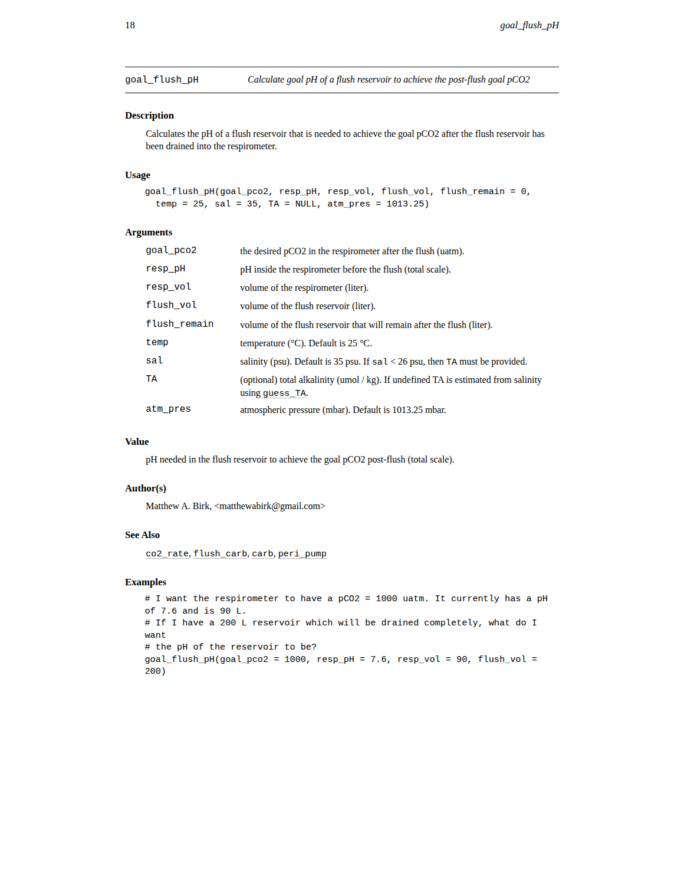18 goal_flush_pH
goal_flush_pH Calculate goal pH of a flush reservoir to achieve the post-flush goal pCO2
Description
Calculates the pH of a flush reservoir that is needed to achieve the goal pCO2 after the flush reservoir has been drained into the respirometer.
Usage
goal_flush_pH(goal_pco2, resp_pH, resp_vol, flush_vol, flush_remain = 0,
  temp = 25, sal = 35, TA = NULL, atm_pres = 1013.25)
Arguments
goal_pco2
the desired pCO2 in the respirometer after the flush (uatm).
resp_pH
pH inside the respirometer before the flush (total scale).
resp_vol
volume of the respirometer (liter).
flush_vol
volume of the flush reservoir (liter).
flush_remain
volume of the flush reservoir that will remain after the flush (liter).
temp
temperature (°C). Default is 25 °C.
sal
salinity (psu). Default is 35 psu. If sal < 26 psu, then TA must be provided.
TA
(optional) total alkalinity (umol / kg). If undefined TA is estimated from salinity using guess_TA.
atm_pres
atmospheric pressure (mbar). Default is 1013.25 mbar.
Value
pH needed in the flush reservoir to achieve the goal pCO2 post-flush (total scale).
Author(s)
Matthew A. Birk, <matthewabirk@gmail.com>
See Also
co2_rate, flush_carb, carb, peri_pump
Examples
# I want the respirometer to have a pCO2 = 1000 uatm. It currently has a pH of 7.6 and is 90 L.
# If I have a 200 L reservoir which will be drained completely, what do I want
# the pH of the reservoir to be?
goal_flush_pH(goal_pco2 = 1000, resp_pH = 7.6, resp_vol = 90, flush_vol = 200)